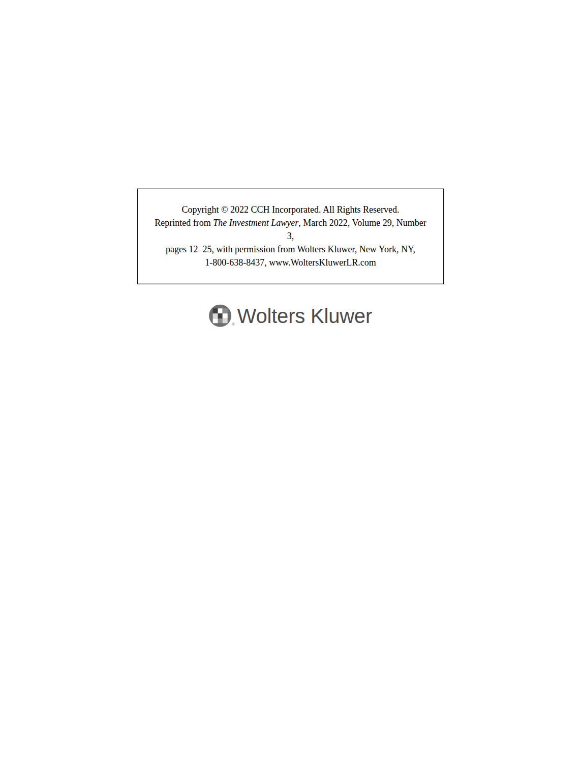Copyright © 2022 CCH Incorporated. All Rights Reserved.
Reprinted from The Investment Lawyer, March 2022, Volume 29, Number 3,
pages 12–25, with permission from Wolters Kluwer, New York, NY,
1-800-638-8437, www.WoltersKluwerLR.com
®
Wolters Kluwer